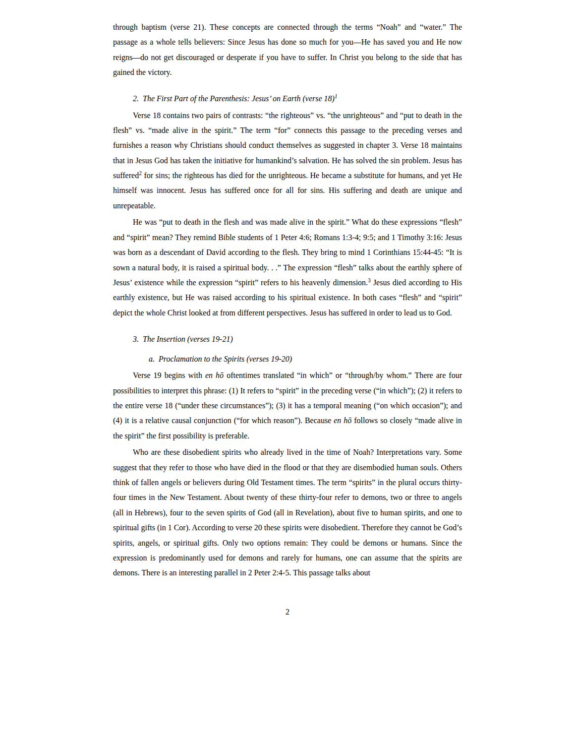through baptism (verse 21). These concepts are connected through the terms “Noah” and “water.” The passage as a whole tells believers: Since Jesus has done so much for you—He has saved you and He now reigns—do not get discouraged or desperate if you have to suffer. In Christ you belong to the side that has gained the victory.
2. The First Part of the Parenthesis: Jesus’ on Earth (verse 18)1
Verse 18 contains two pairs of contrasts: “the righteous” vs. “the unrighteous” and “put to death in the flesh” vs. “made alive in the spirit.” The term “for” connects this passage to the preceding verses and furnishes a reason why Christians should conduct themselves as suggested in chapter 3. Verse 18 maintains that in Jesus God has taken the initiative for humankind’s salvation. He has solved the sin problem. Jesus has suffered2 for sins; the righteous has died for the unrighteous. He became a substitute for humans, and yet He himself was innocent. Jesus has suffered once for all for sins. His suffering and death are unique and unrepeatable.
He was “put to death in the flesh and was made alive in the spirit.” What do these expressions “flesh” and “spirit” mean? They remind Bible students of 1 Peter 4:6; Romans 1:3-4; 9:5; and 1 Timothy 3:16: Jesus was born as a descendant of David according to the flesh. They bring to mind 1 Corinthians 15:44-45: “It is sown a natural body, it is raised a spiritual body. . .” The expression “flesh” talks about the earthly sphere of Jesus’ existence while the expression “spirit” refers to his heavenly dimension.3 Jesus died according to His earthly existence, but He was raised according to his spiritual existence. In both cases “flesh” and “spirit” depict the whole Christ looked at from different perspectives. Jesus has suffered in order to lead us to God.
3. The Insertion (verses 19-21)
a. Proclamation to the Spirits (verses 19-20)
Verse 19 begins with en hō oftentimes translated “in which” or “through/by whom.” There are four possibilities to interpret this phrase: (1) It refers to “spirit” in the preceding verse (“in which”); (2) it refers to the entire verse 18 (“under these circumstances”); (3) it has a temporal meaning (“on which occasion”); and (4) it is a relative causal conjunction (“for which reason”). Because en hō follows so closely “made alive in the spirit” the first possibility is preferable.
Who are these disobedient spirits who already lived in the time of Noah? Interpretations vary. Some suggest that they refer to those who have died in the flood or that they are disembodied human souls. Others think of fallen angels or believers during Old Testament times. The term “spirits” in the plural occurs thirty-four times in the New Testament. About twenty of these thirty-four refer to demons, two or three to angels (all in Hebrews), four to the seven spirits of God (all in Revelation), about five to human spirits, and one to spiritual gifts (in 1 Cor). According to verse 20 these spirits were disobedient. Therefore they cannot be God’s spirits, angels, or spiritual gifts. Only two options remain: They could be demons or humans. Since the expression is predominantly used for demons and rarely for humans, one can assume that the spirits are demons. There is an interesting parallel in 2 Peter 2:4-5. This passage talks about
2